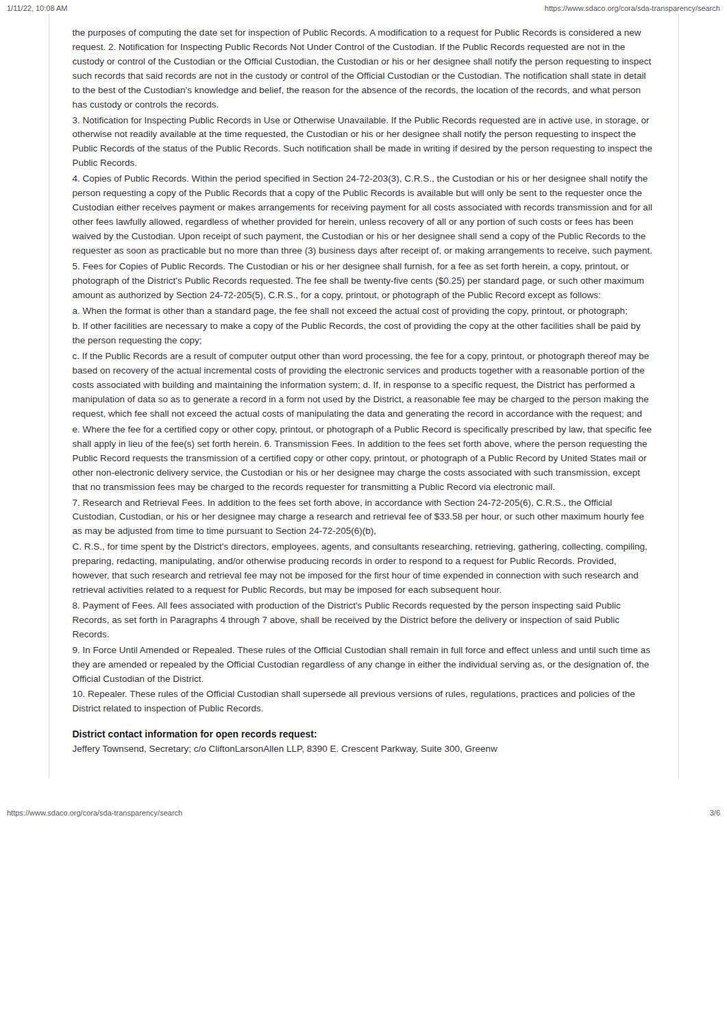1/11/22, 10:08 AM https://www.sdaco.org/cora/sda-transparency/search
the purposes of computing the date set for inspection of Public Records. A modification to a request for Public Records is considered a new request. 2. Notification for Inspecting Public Records Not Under Control of the Custodian. If the Public Records requested are not in the custody or control of the Custodian or the Official Custodian, the Custodian or his or her designee shall notify the person requesting to inspect such records that said records are not in the custody or control of the Official Custodian or the Custodian. The notification shall state in detail to the best of the Custodian's knowledge and belief, the reason for the absence of the records, the location of the records, and what person has custody or controls the records.
3. Notification for Inspecting Public Records in Use or Otherwise Unavailable. If the Public Records requested are in active use, in storage, or otherwise not readily available at the time requested, the Custodian or his or her designee shall notify the person requesting to inspect the Public Records of the status of the Public Records. Such notification shall be made in writing if desired by the person requesting to inspect the Public Records.
4. Copies of Public Records. Within the period specified in Section 24-72-203(3), C.R.S., the Custodian or his or her designee shall notify the person requesting a copy of the Public Records that a copy of the Public Records is available but will only be sent to the requester once the Custodian either receives payment or makes arrangements for receiving payment for all costs associated with records transmission and for all other fees lawfully allowed, regardless of whether provided for herein, unless recovery of all or any portion of such costs or fees has been waived by the Custodian. Upon receipt of such payment, the Custodian or his or her designee shall send a copy of the Public Records to the requester as soon as practicable but no more than three (3) business days after receipt of, or making arrangements to receive, such payment.
5. Fees for Copies of Public Records. The Custodian or his or her designee shall furnish, for a fee as set forth herein, a copy, printout, or photograph of the District's Public Records requested. The fee shall be twenty-five cents ($0.25) per standard page, or such other maximum amount as authorized by Section 24-72-205(5), C.R.S., for a copy, printout, or photograph of the Public Record except as follows:
a. When the format is other than a standard page, the fee shall not exceed the actual cost of providing the copy, printout, or photograph;
b. If other facilities are necessary to make a copy of the Public Records, the cost of providing the copy at the other facilities shall be paid by the person requesting the copy;
c. If the Public Records are a result of computer output other than word processing, the fee for a copy, printout, or photograph thereof may be based on recovery of the actual incremental costs of providing the electronic services and products together with a reasonable portion of the costs associated with building and maintaining the information system; d. If, in response to a specific request, the District has performed a manipulation of data so as to generate a record in a form not used by the District, a reasonable fee may be charged to the person making the request, which fee shall not exceed the actual costs of manipulating the data and generating the record in accordance with the request; and
e. Where the fee for a certified copy or other copy, printout, or photograph of a Public Record is specifically prescribed by law, that specific fee shall apply in lieu of the fee(s) set forth herein. 6. Transmission Fees. In addition to the fees set forth above, where the person requesting the Public Record requests the transmission of a certified copy or other copy, printout, or photograph of a Public Record by United States mail or other non-electronic delivery service, the Custodian or his or her designee may charge the costs associated with such transmission, except that no transmission fees may be charged to the records requester for transmitting a Public Record via electronic mail.
7. Research and Retrieval Fees. In addition to the fees set forth above, in accordance with Section 24-72-205(6), C.R.S., the Official Custodian, Custodian, or his or her designee may charge a research and retrieval fee of $33.58 per hour, or such other maximum hourly fee as may be adjusted from time to time pursuant to Section 24-72-205(6)(b),
C. R.S., for time spent by the District's directors, employees, agents, and consultants researching, retrieving, gathering, collecting, compiling, preparing, redacting, manipulating, and/or otherwise producing records in order to respond to a request for Public Records. Provided, however, that such research and retrieval fee may not be imposed for the first hour of time expended in connection with such research and retrieval activities related to a request for Public Records, but may be imposed for each subsequent hour.
8. Payment of Fees. All fees associated with production of the District's Public Records requested by the person inspecting said Public Records, as set forth in Paragraphs 4 through 7 above, shall be received by the District before the delivery or inspection of said Public Records.
9. In Force Until Amended or Repealed. These rules of the Official Custodian shall remain in full force and effect unless and until such time as they are amended or repealed by the Official Custodian regardless of any change in either the individual serving as, or the designation of, the Official Custodian of the District.
10. Repealer. These rules of the Official Custodian shall supersede all previous versions of rules, regulations, practices and policies of the District related to inspection of Public Records.
District contact information for open records request:
Jeffery Townsend, Secretary; c/o CliftonLarsonAllen LLP, 8390 E. Crescent Parkway, Suite 300, Greenw
https://www.sdaco.org/cora/sda-transparency/search 3/6